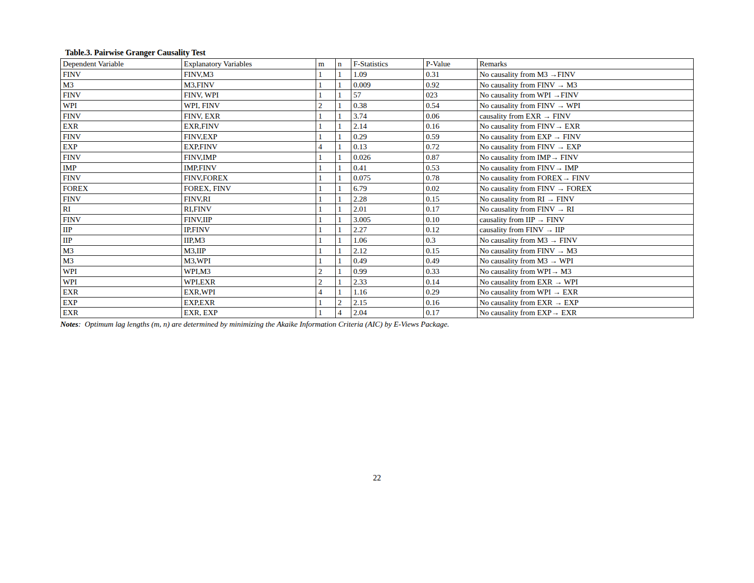Table.3. Pairwise Granger Causality Test
| Dependent Variable | Explanatory Variables | m | n | F-Statistics | P-Value | Remarks |
| --- | --- | --- | --- | --- | --- | --- |
| FINV | FINV,M3 | 1 | 1 | 1.09 | 0.31 | No causality from M3 →FINV |
| M3 | M3,FINV | 1 | 1 | 0.009 | 0.92 | No causality from FINV → M3 |
| FINV | FINV, WPI | 1 | 1 | 57 | 023 | No causality from WPI →FINV |
| WPI | WPI, FINV | 2 | 1 | 0.38 | 0.54 | No causality from FINV → WPI |
| FINV | FINV, EXR | 1 | 1 | 3.74 | 0.06 | causality from EXR → FINV |
| EXR | EXR,FINV | 1 | 1 | 2.14 | 0.16 | No causality from FINV→ EXR |
| FINV | FINV,EXP | 1 | 1 | 0.29 | 0.59 | No causality from EXP → FINV |
| EXP | EXP,FINV | 4 | 1 | 0.13 | 0.72 | No causality from FINV → EXP |
| FINV | FINV,IMP | 1 | 1 | 0.026 | 0.87 | No causality from IMP→ FINV |
| IMP | IMP,FINV | 1 | 1 | 0.41 | 0.53 | No causality from FINV→ IMP |
| FINV | FINV,FOREX | 1 | 1 | 0.075 | 0.78 | No causality from FOREX→ FINV |
| FOREX | FOREX, FINV | 1 | 1 | 6.79 | 0.02 | No causality from FINV → FOREX |
| FINV | FINV,RI | 1 | 1 | 2.28 | 0.15 | No causality from RI → FINV |
| RI | RI,FINV | 1 | 1 | 2.01 | 0.17 | No causality from FINV → RI |
| FINV | FINV,IIP | 1 | 1 | 3.005 | 0.10 | causality from IIP → FINV |
| IIP | IP,FINV | 1 | 1 | 2.27 | 0.12 | causality from FINV → IIP |
| IIP | IIP,M3 | 1 | 1 | 1.06 | 0.3 | No causality from M3 → FINV |
| M3 | M3,IIP | 1 | 1 | 2.12 | 0.15 | No causality from FINV → M3 |
| M3 | M3,WPI | 1 | 1 | 0.49 | 0.49 | No causality from M3 → WPI |
| WPI | WPI,M3 | 2 | 1 | 0.99 | 0.33 | No causality from WPI→ M3 |
| WPI | WPI,EXR | 2 | 1 | 2.33 | 0.14 | No causality from EXR → WPI |
| EXR | EXR,WPI | 4 | 1 | 1.16 | 0.29 | No causality from WPI → EXR |
| EXP | EXP,EXR | 1 | 2 | 2.15 | 0.16 | No causality from EXR → EXP |
| EXR | EXR, EXP | 1 | 4 | 2.04 | 0.17 | No causality from EXP→ EXR |
Notes: Optimum lag lengths (m, n) are determined by minimizing the Akaike Information Criteria (AIC) by E-Views Package.
22